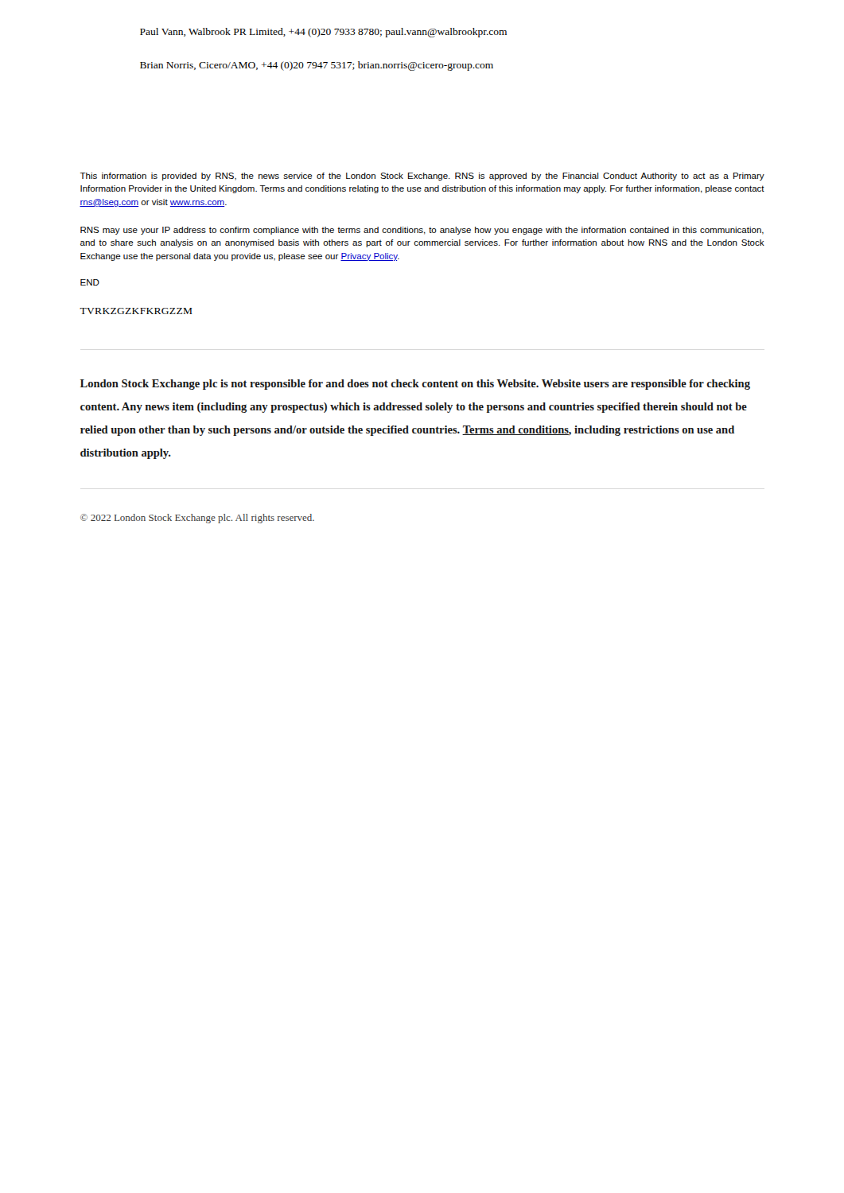Paul Vann, Walbrook PR Limited, +44 (0)20 7933 8780; paul.vann@walbrookpr.com
Brian Norris, Cicero/AMO, +44 (0)20 7947 5317; brian.norris@cicero-group.com
This information is provided by RNS, the news service of the London Stock Exchange. RNS is approved by the Financial Conduct Authority to act as a Primary Information Provider in the United Kingdom. Terms and conditions relating to the use and distribution of this information may apply. For further information, please contact rns@lseg.com or visit www.rns.com.
RNS may use your IP address to confirm compliance with the terms and conditions, to analyse how you engage with the information contained in this communication, and to share such analysis on an anonymised basis with others as part of our commercial services. For further information about how RNS and the London Stock Exchange use the personal data you provide us, please see our Privacy Policy.
END
TVRKZGZKFKRGZZM
London Stock Exchange plc is not responsible for and does not check content on this Website. Website users are responsible for checking content. Any news item (including any prospectus) which is addressed solely to the persons and countries specified therein should not be relied upon other than by such persons and/or outside the specified countries. Terms and conditions, including restrictions on use and distribution apply.
© 2022 London Stock Exchange plc. All rights reserved.